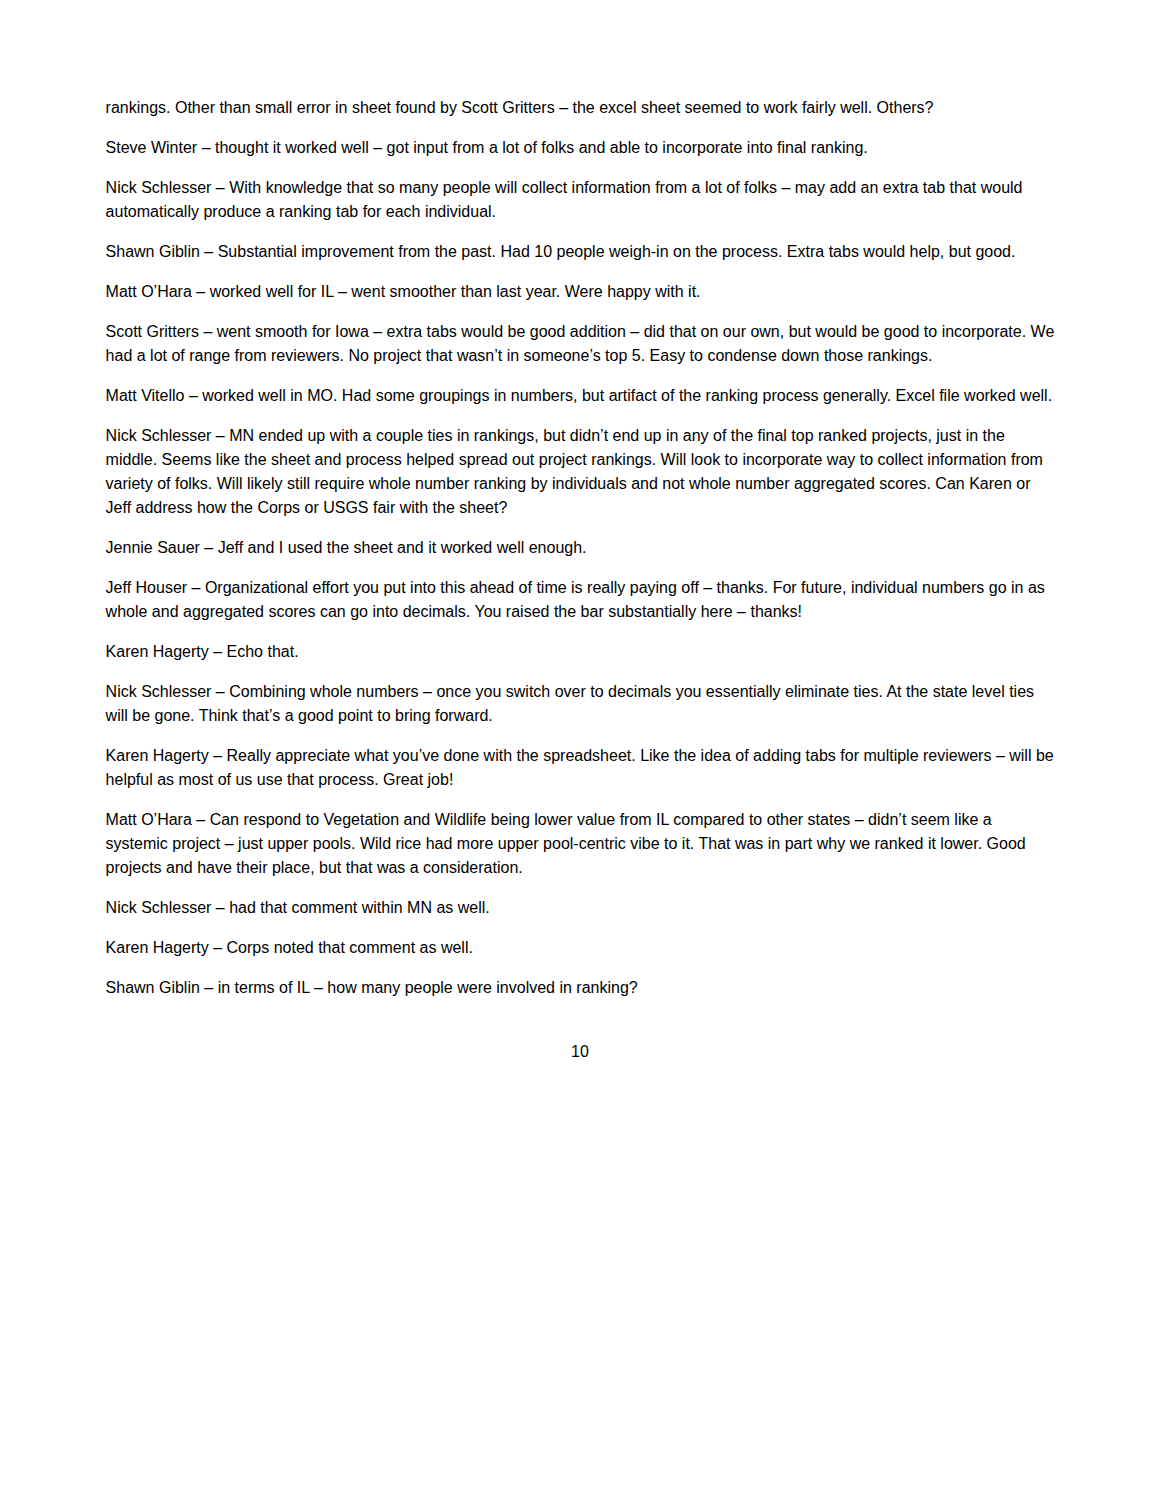rankings. Other than small error in sheet found by Scott Gritters – the excel sheet seemed to work fairly well. Others?
Steve Winter – thought it worked well – got input from a lot of folks and able to incorporate into final ranking.
Nick Schlesser – With knowledge that so many people will collect information from a lot of folks – may add an extra tab that would automatically produce a ranking tab for each individual.
Shawn Giblin – Substantial improvement from the past. Had 10 people weigh-in on the process. Extra tabs would help, but good.
Matt O’Hara – worked well for IL – went smoother than last year. Were happy with it.
Scott Gritters – went smooth for Iowa – extra tabs would be good addition – did that on our own, but would be good to incorporate. We had a lot of range from reviewers. No project that wasn’t in someone’s top 5. Easy to condense down those rankings.
Matt Vitello – worked well in MO. Had some groupings in numbers, but artifact of the ranking process generally. Excel file worked well.
Nick Schlesser – MN ended up with a couple ties in rankings, but didn’t end up in any of the final top ranked projects, just in the middle. Seems like the sheet and process helped spread out project rankings. Will look to incorporate way to collect information from variety of folks. Will likely still require whole number ranking by individuals and not whole number aggregated scores. Can Karen or Jeff address how the Corps or USGS fair with the sheet?
Jennie Sauer – Jeff and I used the sheet and it worked well enough.
Jeff Houser – Organizational effort you put into this ahead of time is really paying off – thanks. For future, individual numbers go in as whole and aggregated scores can go into decimals. You raised the bar substantially here – thanks!
Karen Hagerty – Echo that.
Nick Schlesser – Combining whole numbers – once you switch over to decimals you essentially eliminate ties. At the state level ties will be gone. Think that’s a good point to bring forward.
Karen Hagerty – Really appreciate what you’ve done with the spreadsheet. Like the idea of adding tabs for multiple reviewers – will be helpful as most of us use that process. Great job!
Matt O’Hara – Can respond to Vegetation and Wildlife being lower value from IL compared to other states – didn’t seem like a systemic project – just upper pools. Wild rice had more upper pool-centric vibe to it. That was in part why we ranked it lower. Good projects and have their place, but that was a consideration.
Nick Schlesser – had that comment within MN as well.
Karen Hagerty – Corps noted that comment as well.
Shawn Giblin – in terms of IL – how many people were involved in ranking?
10